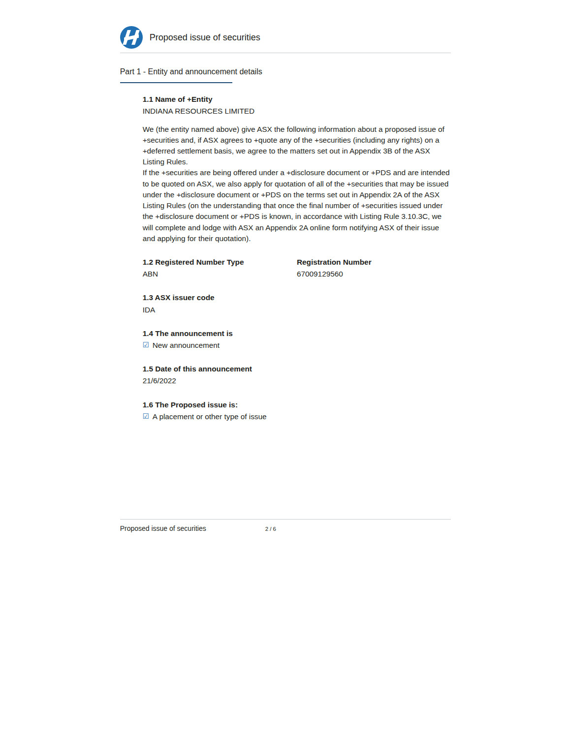Proposed issue of securities
Part 1 - Entity and announcement details
1.1 Name of +Entity
INDIANA RESOURCES LIMITED
We (the entity named above) give ASX the following information about a proposed issue of +securities and, if ASX agrees to +quote any of the +securities (including any rights) on a +deferred settlement basis, we agree to the matters set out in Appendix 3B of the ASX Listing Rules.
If the +securities are being offered under a +disclosure document or +PDS and are intended to be quoted on ASX, we also apply for quotation of all of the +securities that may be issued under the +disclosure document or +PDS on the terms set out in Appendix 2A of the ASX Listing Rules (on the understanding that once the final number of +securities issued under the +disclosure document or +PDS is known, in accordance with Listing Rule 3.10.3C, we will complete and lodge with ASX an Appendix 2A online form notifying ASX of their issue and applying for their quotation).
1.2 Registered Number Type
ABN
Registration Number
67009129560
1.3 ASX issuer code
IDA
1.4 The announcement is
☑New announcement
1.5 Date of this announcement
21/6/2022
1.6 The Proposed issue is:
☑A placement or other type of issue
Proposed issue of securities 2 / 6